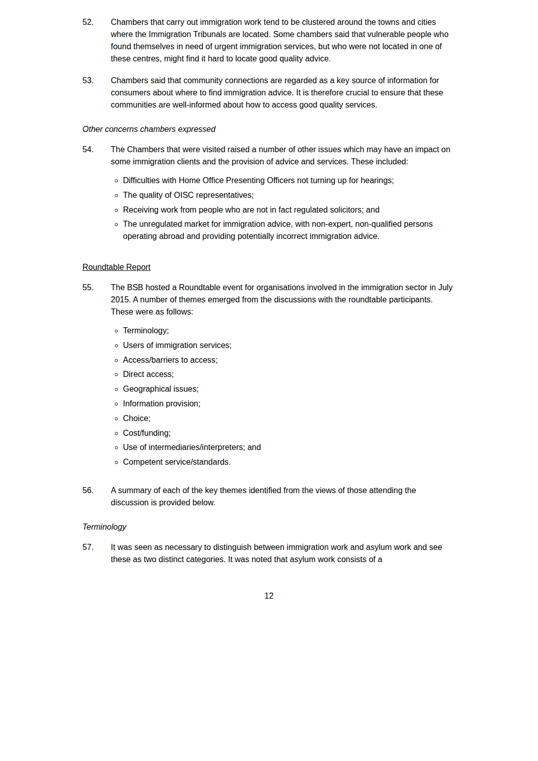52. Chambers that carry out immigration work tend to be clustered around the towns and cities where the Immigration Tribunals are located. Some chambers said that vulnerable people who found themselves in need of urgent immigration services, but who were not located in one of these centres, might find it hard to locate good quality advice.
53. Chambers said that community connections are regarded as a key source of information for consumers about where to find immigration advice. It is therefore crucial to ensure that these communities are well-informed about how to access good quality services.
Other concerns chambers expressed
54. The Chambers that were visited raised a number of other issues which may have an impact on some immigration clients and the provision of advice and services. These included:
Difficulties with Home Office Presenting Officers not turning up for hearings;
The quality of OISC representatives;
Receiving work from people who are not in fact regulated solicitors; and
The unregulated market for immigration advice, with non-expert, non-qualified persons operating abroad and providing potentially incorrect immigration advice.
Roundtable Report
55. The BSB hosted a Roundtable event for organisations involved in the immigration sector in July 2015. A number of themes emerged from the discussions with the roundtable participants. These were as follows:
Terminology;
Users of immigration services;
Access/barriers to access;
Direct access;
Geographical issues;
Information provision;
Choice;
Cost/funding;
Use of intermediaries/interpreters; and
Competent service/standards.
56. A summary of each of the key themes identified from the views of those attending the discussion is provided below.
Terminology
57. It was seen as necessary to distinguish between immigration work and asylum work and see these as two distinct categories. It was noted that asylum work consists of a
12